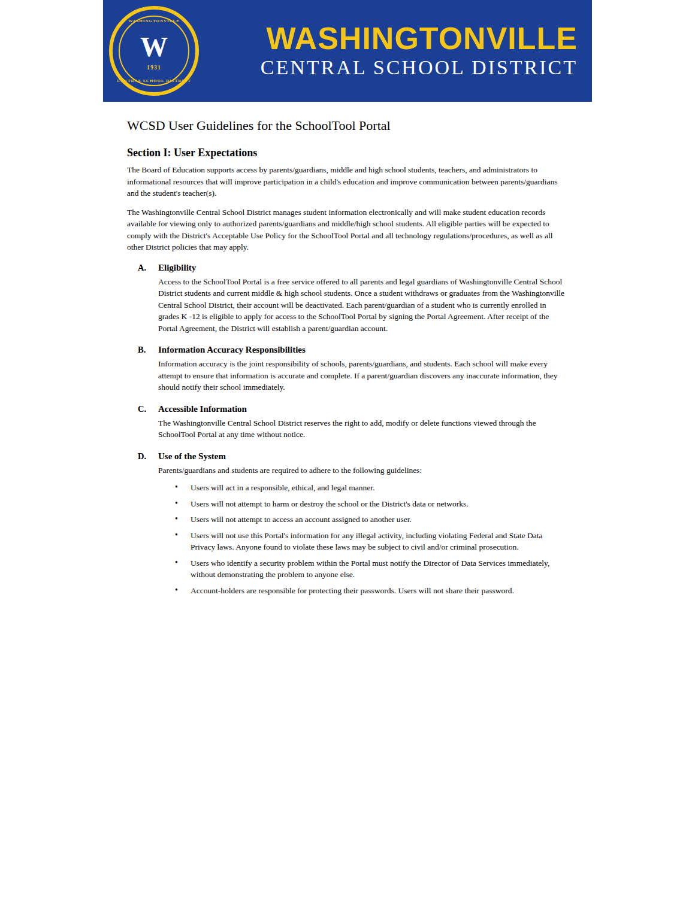WASHINGTONVILLE
W
1931
CENTRAL SCHOOL DISTRICT
WASHINGTONVILLE
CENTRAL SCHOOL DISTRICT
WCSD User Guidelines for the SchoolTool Portal
Section I: User Expectations
The Board of Education supports access by parents/guardians, middle and high school students, teachers, and administrators to informational resources that will improve participation in a child's education and improve communication between parents/guardians and the student's teacher(s).
The Washingtonville Central School District manages student information electronically and will make student education records available for viewing only to authorized parents/guardians and middle/high school students. All eligible parties will be expected to comply with the District's Acceptable Use Policy for the SchoolTool Portal and all technology regulations/procedures, as well as all other District policies that may apply.
Eligibility
Access to the SchoolTool Portal is a free service offered to all parents and legal guardians of Washingtonville Central School District students and current middle & high school students. Once a student withdraws or graduates from the Washingtonville Central School District, their account will be deactivated. Each parent/guardian of a student who is currently enrolled in grades K -12 is eligible to apply for access to the SchoolTool Portal by signing the Portal Agreement. After receipt of the Portal Agreement, the District will establish a parent/guardian account.
Information Accuracy Responsibilities
Information accuracy is the joint responsibility of schools, parents/guardians, and students. Each school will make every attempt to ensure that information is accurate and complete. If a parent/guardian discovers any inaccurate information, they should notify their school immediately.
Accessible Information
The Washingtonville Central School District reserves the right to add, modify or delete functions viewed through the SchoolTool Portal at any time without notice.
Use of the System
Parents/guardians and students are required to adhere to the following guidelines:
Users will act in a responsible, ethical, and legal manner.
Users will not attempt to harm or destroy the school or the District's data or networks.
Users will not attempt to access an account assigned to another user.
Users will not use this Portal's information for any illegal activity, including violating Federal and State Data Privacy laws. Anyone found to violate these laws may be subject to civil and/or criminal prosecution.
Users who identify a security problem within the Portal must notify the Director of Data Services immediately, without demonstrating the problem to anyone else.
Account-holders are responsible for protecting their passwords. Users will not share their password.